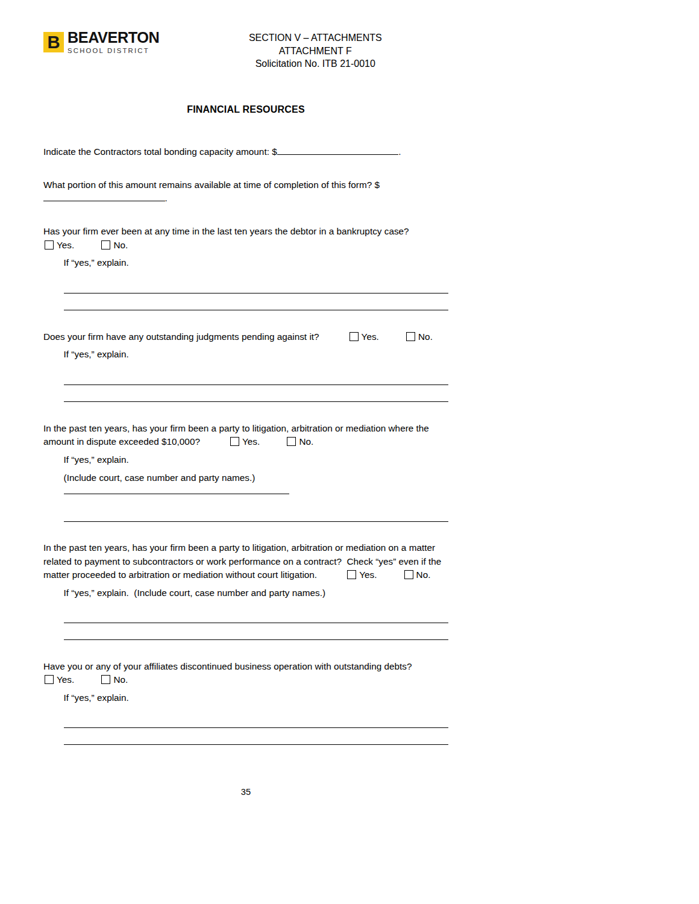BEAVERTON
SCHOOL DISTRICT
SECTION V – ATTACHMENTS
ATTACHMENT F
Solicitation No. ITB 21-0010
FINANCIAL RESOURCES
Indicate the Contractors total bonding capacity amount: $ .
What portion of this amount remains available at time of completion of this form? $ .
Has your firm ever been at any time in the last ten years the debtor in a bankruptcy case? Yes. No.
If “yes,” explain.
Does your firm have any outstanding judgments pending against it? Yes. No.
If “yes,” explain.
In the past ten years, has your firm been a party to litigation, arbitration or mediation where the amount in dispute exceeded $10,000? Yes. No.
If “yes,” explain.
(Include court, case number and party names.)
In the past ten years, has your firm been a party to litigation, arbitration or mediation on a matter related to payment to subcontractors or work performance on a contract? Check “yes” even if the matter proceeded to arbitration or mediation without court litigation. Yes. No.
If “yes,” explain. (Include court, case number and party names.)
Have you or any of your affiliates discontinued business operation with outstanding debts? Yes. No.
If “yes,” explain.
35